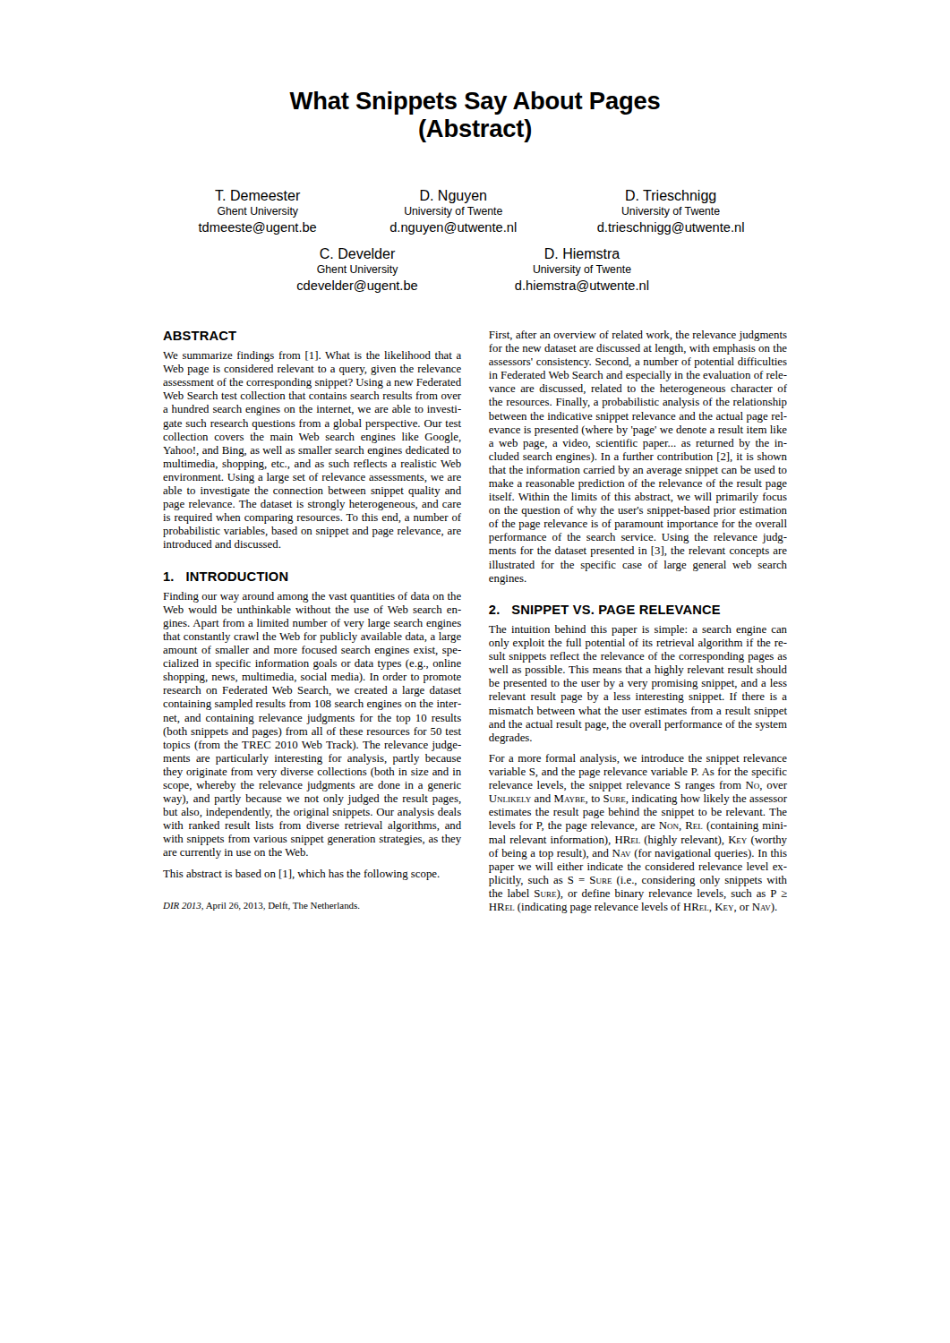What Snippets Say About Pages
(Abstract)
| T. Demeester Ghent University tdmeeste@ugent.be | D. Nguyen University of Twente d.nguyen@utwente.nl | D. Trieschnigg University of Twente d.trieschnigg@utwente.nl |
| C. Develder Ghent University cdevelder@ugent.be | D. Hiemstra University of Twente d.hiemstra@utwente.nl |
ABSTRACT
We summarize findings from [1]. What is the likelihood that a Web page is considered relevant to a query, given the relevance assessment of the corresponding snippet? Using a new Federated Web Search test collection that contains search results from over a hundred search engines on the internet, we are able to investigate such research questions from a global perspective. Our test collection covers the main Web search engines like Google, Yahoo!, and Bing, as well as smaller search engines dedicated to multimedia, shopping, etc., and as such reflects a realistic Web environment. Using a large set of relevance assessments, we are able to investigate the connection between snippet quality and page relevance. The dataset is strongly heterogeneous, and care is required when comparing resources. To this end, a number of probabilistic variables, based on snippet and page relevance, are introduced and discussed.
1. INTRODUCTION
Finding our way around among the vast quantities of data on the Web would be unthinkable without the use of Web search engines. Apart from a limited number of very large search engines that constantly crawl the Web for publicly available data, a large amount of smaller and more focused search engines exist, specialized in specific information goals or data types (e.g., online shopping, news, multimedia, social media). In order to promote research on Federated Web Search, we created a large dataset containing sampled results from 108 search engines on the internet, and containing relevance judgments for the top 10 results (both snippets and pages) from all of these resources for 50 test topics (from the TREC 2010 Web Track). The relevance judgements are particularly interesting for analysis, partly because they originate from very diverse collections (both in size and in scope, whereby the relevance judgments are done in a generic way), and partly because we not only judged the result pages, but also, independently, the original snippets. Our analysis deals with ranked result lists from diverse retrieval algorithms, and with snippets from various snippet generation strategies, as they are currently in use on the Web.
This abstract is based on [1], which has the following scope.
DIR 2013, April 26, 2013, Delft, The Netherlands.
First, after an overview of related work, the relevance judgments for the new dataset are discussed at length, with emphasis on the assessors' consistency. Second, a number of potential difficulties in Federated Web Search and especially in the evaluation of relevance are discussed, related to the heterogeneous character of the resources. Finally, a probabilistic analysis of the relationship between the indicative snippet relevance and the actual page relevance is presented (where by 'page' we denote a result item like a web page, a video, scientific paper... as returned by the included search engines). In a further contribution [2], it is shown that the information carried by an average snippet can be used to make a reasonable prediction of the relevance of the result page itself. Within the limits of this abstract, we will primarily focus on the question of why the user's snippet-based prior estimation of the page relevance is of paramount importance for the overall performance of the search service. Using the relevance judgments for the dataset presented in [3], the relevant concepts are illustrated for the specific case of large general web search engines.
2. SNIPPET VS. PAGE RELEVANCE
The intuition behind this paper is simple: a search engine can only exploit the full potential of its retrieval algorithm if the result snippets reflect the relevance of the corresponding pages as well as possible. This means that a highly relevant result should be presented to the user by a very promising snippet, and a less relevant result page by a less interesting snippet. If there is a mismatch between what the user estimates from a result snippet and the actual result page, the overall performance of the system degrades.
For a more formal analysis, we introduce the snippet relevance variable S, and the page relevance variable P. As for the specific relevance levels, the snippet relevance S ranges from No, over Unlikely and Maybe, to Sure, indicating how likely the assessor estimates the result page behind the snippet to be relevant. The levels for P, the page relevance, are Non, Rel (containing minimal relevant information), HRel (highly relevant), Key (worthy of being a top result), and Nav (for navigational queries). In this paper we will either indicate the considered relevance level explicitly, such as S = Sure (i.e., considering only snippets with the label Sure), or define binary relevance levels, such as P ≥ HRel (indicating page relevance levels of HRel, Key, or Nav).